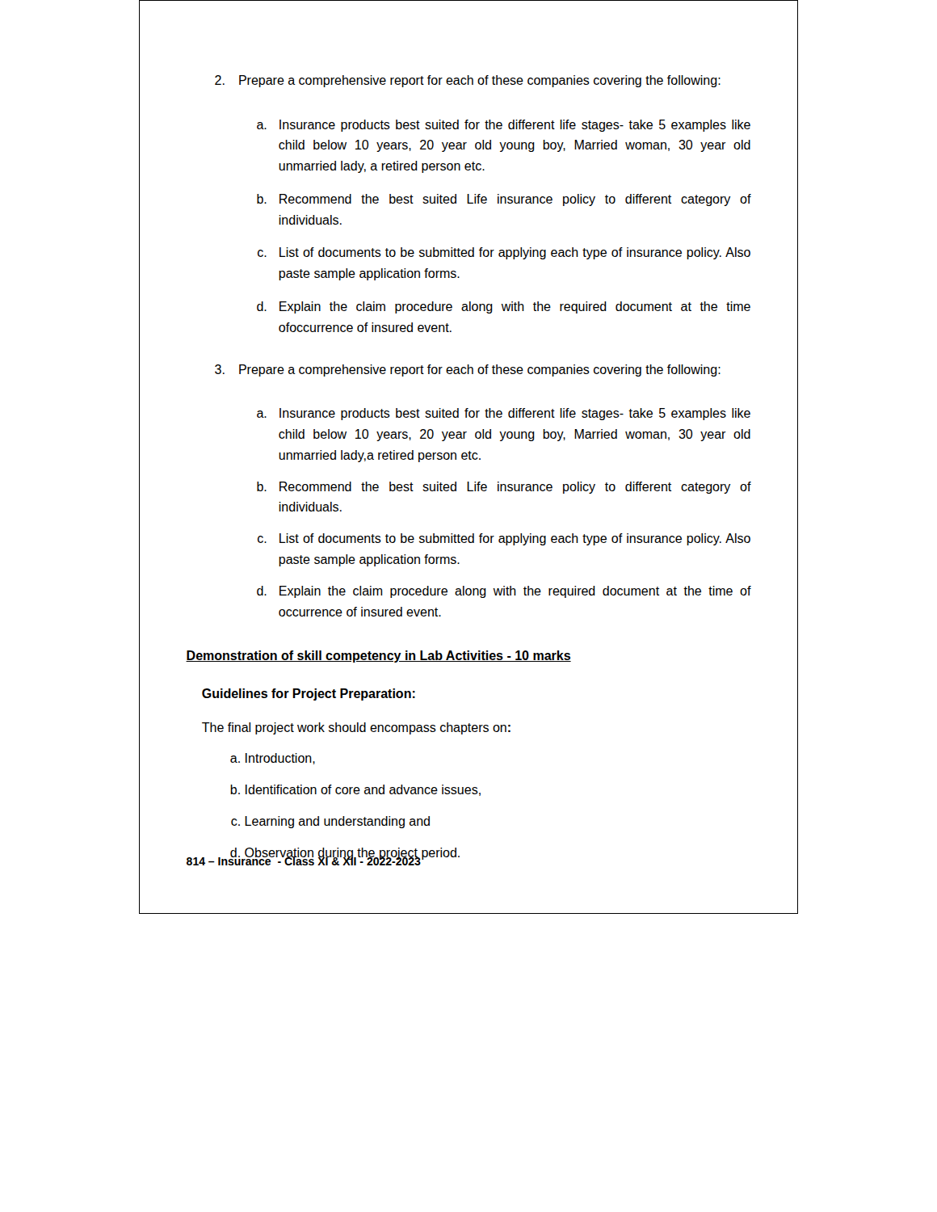Prepare a comprehensive report for each of these companies covering the following:
Insurance products best suited for the different life stages- take 5 examples like child below 10 years, 20 year old young boy, Married woman, 30 year old unmarried lady, a retired person etc.
Recommend the best suited Life insurance policy to different category of individuals.
List of documents to be submitted for applying each type of insurance policy. Also paste sample application forms.
Explain the claim procedure along with the required document at the time ofoccurrence of insured event.
Prepare a comprehensive report for each of these companies covering the following:
Insurance products best suited for the different life stages- take 5 examples like child below 10 years, 20 year old young boy, Married woman, 30 year old unmarried lady,a retired person etc.
Recommend the best suited Life insurance policy to different category of individuals.
List of documents to be submitted for applying each type of insurance policy. Also paste sample application forms.
Explain the claim procedure along with the required document at the time of occurrence of insured event.
Demonstration of skill competency in Lab Activities - 10 marks
Guidelines for Project Preparation:
The final project work should encompass chapters on:
Introduction,
Identification of core and advance issues,
Learning and understanding and
Observation during the project period.
814 – Insurance - Class XI & XII - 2022-2023